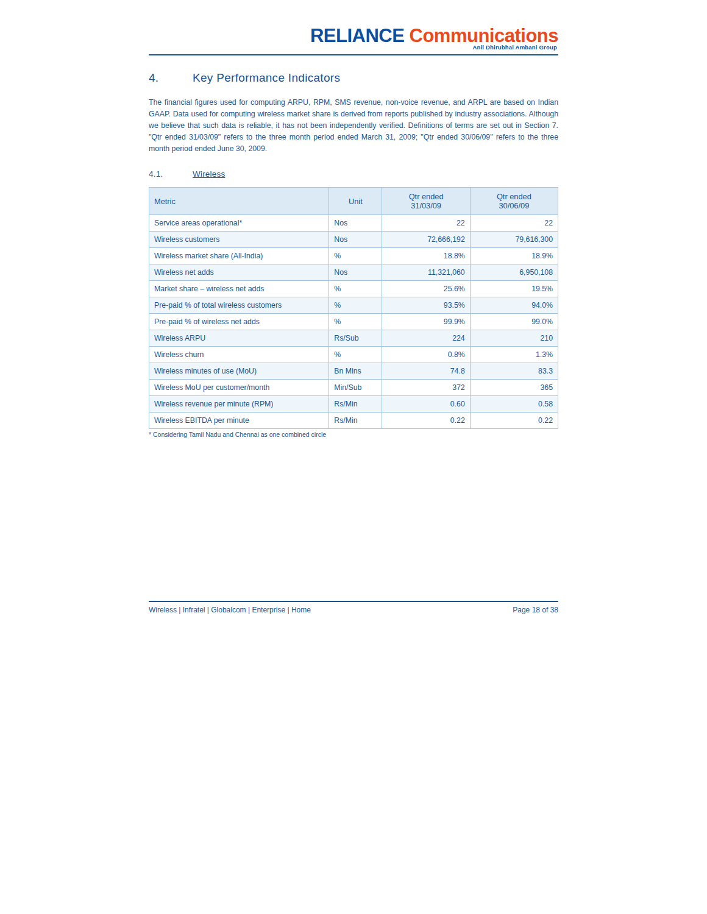RELIANCE Communications
Anil Dhirubhai Ambani Group
4. Key Performance Indicators
The financial figures used for computing ARPU, RPM, SMS revenue, non-voice revenue, and ARPL are based on Indian GAAP. Data used for computing wireless market share is derived from reports published by industry associations. Although we believe that such data is reliable, it has not been independently verified. Definitions of terms are set out in Section 7. "Qtr ended 31/03/09" refers to the three month period ended March 31, 2009; "Qtr ended 30/06/09" refers to the three month period ended June 30, 2009.
4.1. Wireless
| Metric | Unit | Qtr ended 31/03/09 | Qtr ended 30/06/09 |
| --- | --- | --- | --- |
| Service areas operational* | Nos | 22 | 22 |
| Wireless customers | Nos | 72,666,192 | 79,616,300 |
| Wireless market share (All-India) | % | 18.8% | 18.9% |
| Wireless net adds | Nos | 11,321,060 | 6,950,108 |
| Market share – wireless net adds | % | 25.6% | 19.5% |
| Pre-paid % of total wireless customers | % | 93.5% | 94.0% |
| Pre-paid % of wireless net adds | % | 99.9% | 99.0% |
| Wireless ARPU | Rs/Sub | 224 | 210 |
| Wireless churn | % | 0.8% | 1.3% |
| Wireless minutes of use (MoU) | Bn Mins | 74.8 | 83.3 |
| Wireless MoU per customer/month | Min/Sub | 372 | 365 |
| Wireless revenue per minute (RPM) | Rs/Min | 0.60 | 0.58 |
| Wireless EBITDA per minute | Rs/Min | 0.22 | 0.22 |
* Considering Tamil Nadu and Chennai as one combined circle
Wireless | Infratel | Globalcom | Enterprise | Home
Page 18 of 38